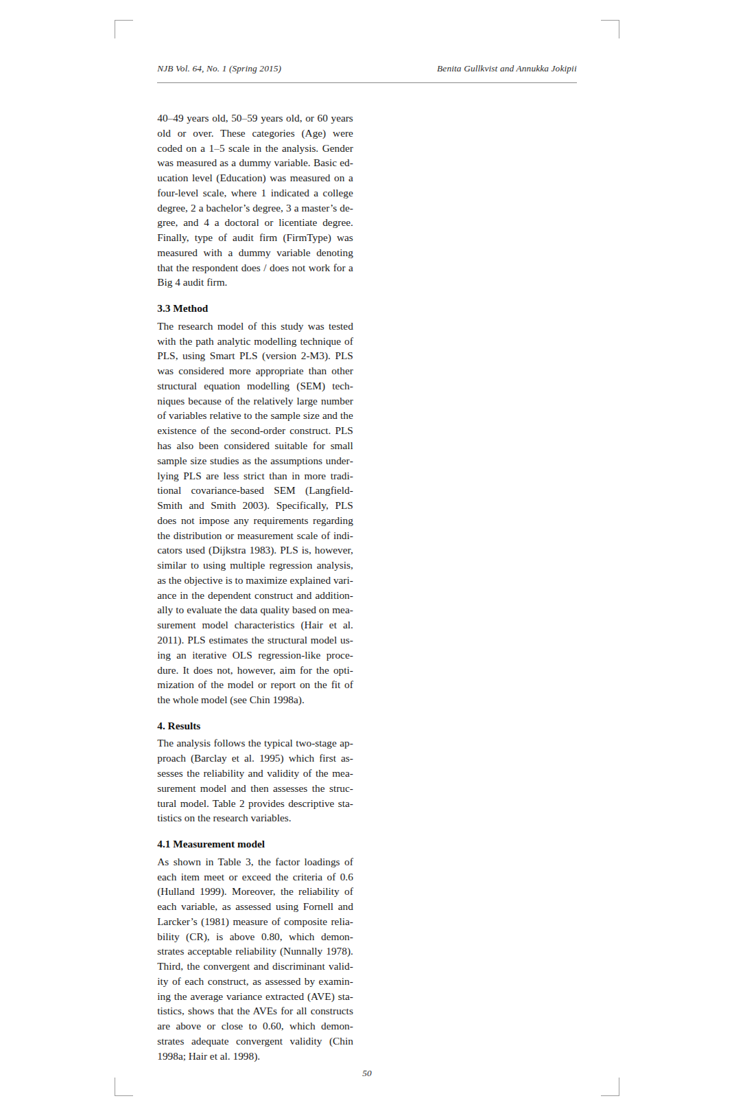NJB Vol. 64, No. 1 (Spring 2015) Benita Gullkvist and Annukka Jokipii
40–49 years old, 50–59 years old, or 60 years old or over. These categories (Age) were coded on a 1–5 scale in the analysis. Gender was measured as a dummy variable. Basic education level (Education) was measured on a four-level scale, where 1 indicated a college degree, 2 a bachelor’s degree, 3 a master’s degree, and 4 a doctoral or licentiate degree. Finally, type of audit firm (FirmType) was measured with a dummy variable denoting that the respondent does / does not work for a Big 4 audit firm.
3.3 Method
The research model of this study was tested with the path analytic modelling technique of PLS, using Smart PLS (version 2-M3). PLS was considered more appropriate than other structural equation modelling (SEM) techniques because of the relatively large number of variables relative to the sample size and the existence of the second-order construct. PLS has also been considered suitable for small sample size studies as the assumptions underlying PLS are less strict than in more traditional covariance-based SEM (Langfield-Smith and Smith 2003). Specifically, PLS does not impose any requirements regarding the distribution or measurement scale of indicators used (Dijkstra 1983). PLS is, however, similar to using multiple regression analysis, as the objective is to maximize explained variance in the dependent construct and additionally to evaluate the data quality based on measurement model characteristics (Hair et al. 2011). PLS estimates the structural model using an iterative OLS regression-like procedure. It does not, however, aim for the optimization of the model or report on the fit of the whole model (see Chin 1998a).
4. Results
The analysis follows the typical two-stage approach (Barclay et al. 1995) which first assesses the reliability and validity of the measurement model and then assesses the structural model. Table 2 provides descriptive statistics on the research variables.
4.1 Measurement model
As shown in Table 3, the factor loadings of each item meet or exceed the criteria of 0.6 (Hulland 1999). Moreover, the reliability of each variable, as assessed using Fornell and Larcker’s (1981) measure of composite reliability (CR), is above 0.80, which demonstrates acceptable reliability (Nunnally 1978). Third, the convergent and discriminant validity of each construct, as assessed by examining the average variance extracted (AVE) statistics, shows that the AVEs for all constructs are above or close to 0.60, which demonstrates adequate convergent validity (Chin 1998a; Hair et al. 1998).
50